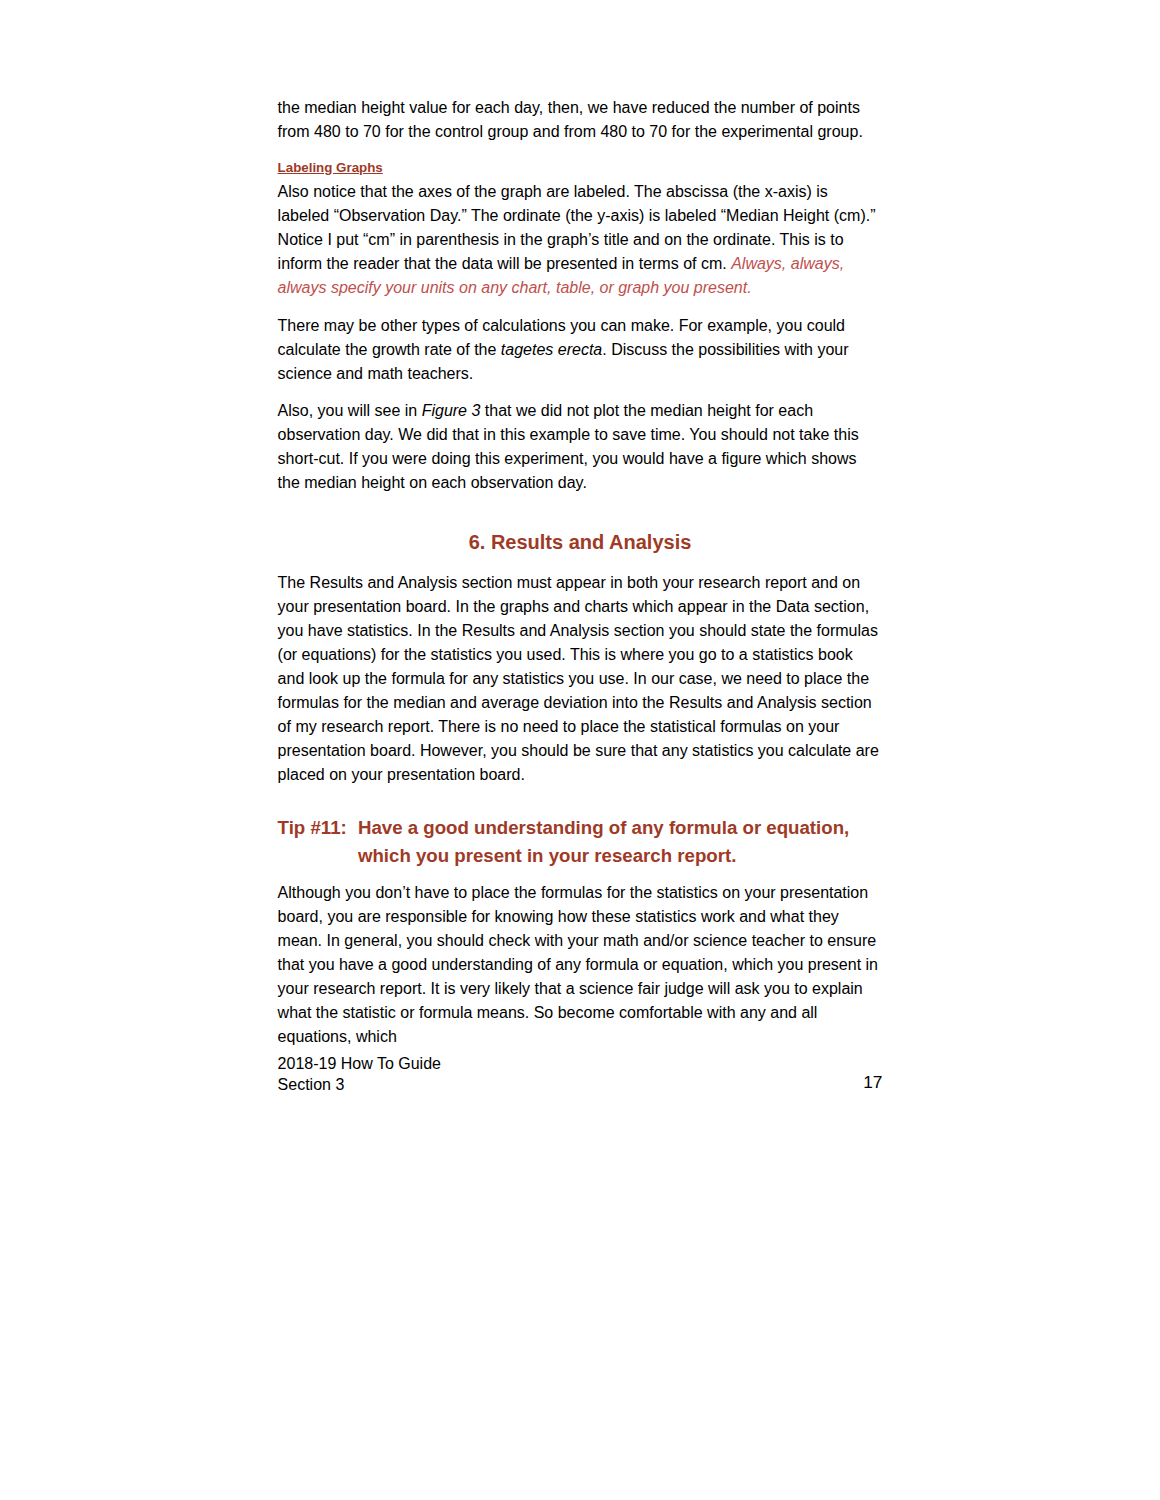the median height value for each day, then, we have reduced the number of points from 480 to 70 for the control group and from 480 to 70 for the experimental group.
Labeling Graphs
Also notice that the axes of the graph are labeled. The abscissa (the x-axis) is labeled “Observation Day.” The ordinate (the y-axis) is labeled “Median Height (cm).” Notice I put “cm” in parenthesis in the graph’s title and on the ordinate. This is to inform the reader that the data will be presented in terms of cm. Always, always, always specify your units on any chart, table, or graph you present.
There may be other types of calculations you can make. For example, you could calculate the growth rate of the tagetes erecta. Discuss the possibilities with your science and math teachers.
Also, you will see in Figure 3 that we did not plot the median height for each observation day. We did that in this example to save time. You should not take this short-cut. If you were doing this experiment, you would have a figure which shows the median height on each observation day.
6. Results and Analysis
The Results and Analysis section must appear in both your research report and on your presentation board. In the graphs and charts which appear in the Data section, you have statistics. In the Results and Analysis section you should state the formulas (or equations) for the statistics you used. This is where you go to a statistics book and look up the formula for any statistics you use. In our case, we need to place the formulas for the median and average deviation into the Results and Analysis section of my research report. There is no need to place the statistical formulas on your presentation board. However, you should be sure that any statistics you calculate are placed on your presentation board.
Tip #11: Have a good understanding of any formula or equation, which you present in your research report.
Although you don’t have to place the formulas for the statistics on your presentation board, you are responsible for knowing how these statistics work and what they mean. In general, you should check with your math and/or science teacher to ensure that you have a good understanding of any formula or equation, which you present in your research report. It is very likely that a science fair judge will ask you to explain what the statistic or formula means. So become comfortable with any and all equations, which
2018-19 How To Guide
Section 3
17